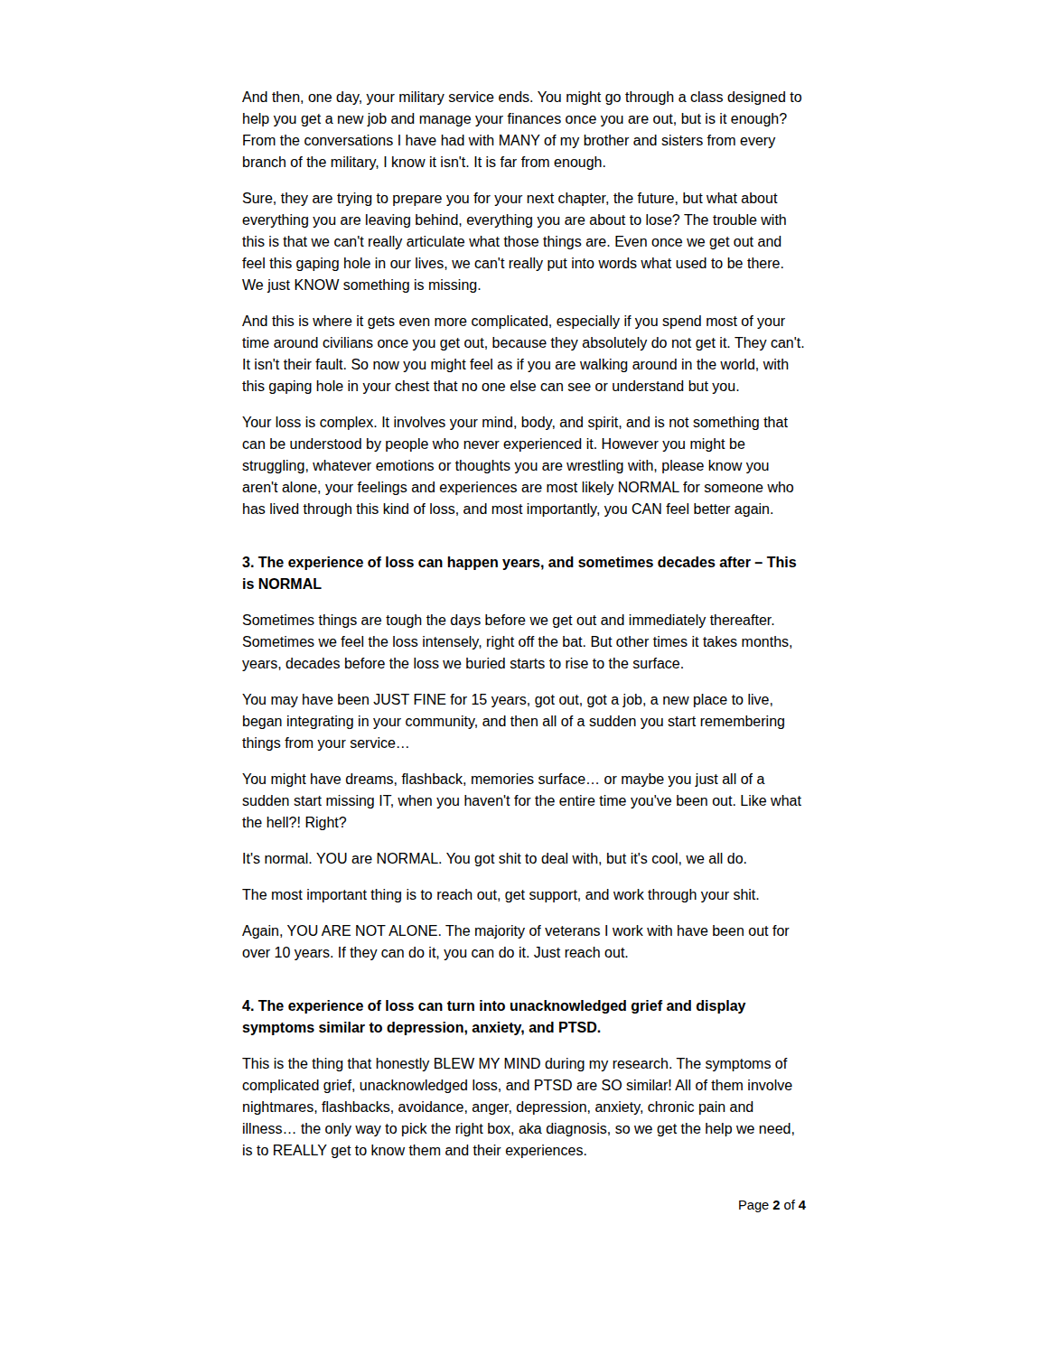And then, one day, your military service ends. You might go through a class designed to help you get a new job and manage your finances once you are out, but is it enough? From the conversations I have had with MANY of my brother and sisters from every branch of the military, I know it isn't. It is far from enough.
Sure, they are trying to prepare you for your next chapter, the future, but what about everything you are leaving behind, everything you are about to lose? The trouble with this is that we can't really articulate what those things are. Even once we get out and feel this gaping hole in our lives, we can't really put into words what used to be there. We just KNOW something is missing.
And this is where it gets even more complicated, especially if you spend most of your time around civilians once you get out, because they absolutely do not get it. They can't. It isn't their fault. So now you might feel as if you are walking around in the world, with this gaping hole in your chest that no one else can see or understand but you.
Your loss is complex. It involves your mind, body, and spirit, and is not something that can be understood by people who never experienced it. However you might be struggling, whatever emotions or thoughts you are wrestling with, please know you aren't alone, your feelings and experiences are most likely NORMAL for someone who has lived through this kind of loss, and most importantly, you CAN feel better again.
3. The experience of loss can happen years, and sometimes decades after – This is NORMAL
Sometimes things are tough the days before we get out and immediately thereafter. Sometimes we feel the loss intensely, right off the bat. But other times it takes months, years, decades before the loss we buried starts to rise to the surface.
You may have been JUST FINE for 15 years, got out, got a job, a new place to live, began integrating in your community, and then all of a sudden you start remembering things from your service…
You might have dreams, flashback, memories surface… or maybe you just all of a sudden start missing IT, when you haven't for the entire time you've been out. Like what the hell?! Right?
It's normal. YOU are NORMAL. You got shit to deal with, but it's cool, we all do.
The most important thing is to reach out, get support, and work through your shit.
Again, YOU ARE NOT ALONE. The majority of veterans I work with have been out for over 10 years. If they can do it, you can do it. Just reach out.
4. The experience of loss can turn into unacknowledged grief and display symptoms similar to depression, anxiety, and PTSD.
This is the thing that honestly BLEW MY MIND during my research. The symptoms of complicated grief, unacknowledged loss, and PTSD are SO similar! All of them involve nightmares, flashbacks, avoidance, anger, depression, anxiety, chronic pain and illness… the only way to pick the right box, aka diagnosis, so we get the help we need, is to REALLY get to know them and their experiences.
Page 2 of 4